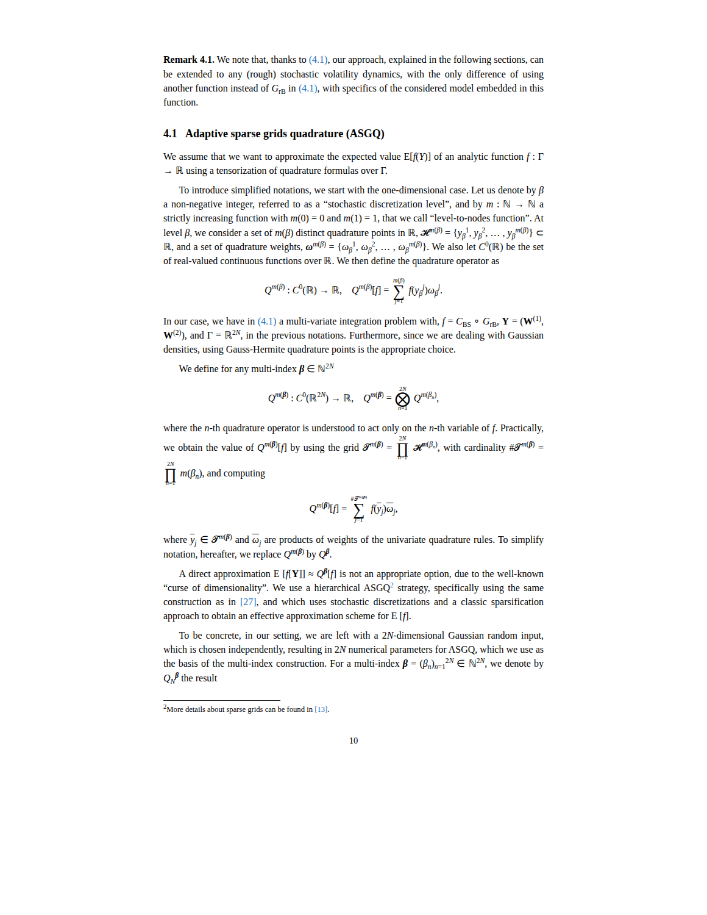Remark 4.1. We note that, thanks to (4.1), our approach, explained in the following sections, can be extended to any (rough) stochastic volatility dynamics, with the only difference of using another function instead of GrB in (4.1), with specifics of the considered model embedded in this function.
4.1 Adaptive sparse grids quadrature (ASGQ)
We assume that we want to approximate the expected value E[f(Y)] of an analytic function f : Γ → ℝ using a tensorization of quadrature formulas over Γ.
To introduce simplified notations, we start with the one-dimensional case. Let us denote by β a non-negative integer, referred to as a “stochastic discretization level”, and by m : ℕ → ℕ a strictly increasing function with m(0) = 0 and m(1) = 1, that we call “level-to-nodes function”. At level β, we consider a set of m(β) distinct quadrature points in ℝ, 𝓗m(β) = {yβ1, yβ2, … , yβm(β)} ⊂ ℝ, and a set of quadrature weights, ωm(β) = {ωβ1, ωβ2, … , ωβm(β)}. We also let C0(ℝ) be the set of real-valued continuous functions over ℝ. We then define the quadrature operator as
Qm(β) : C0(ℝ) → ℝ, Qm(β)[f] = m(β)∑j=1 f(yβj)ωβj.
In our case, we have in (4.1) a multi-variate integration problem with, f = CBS ∘ GrB, Y = (W(1), W(2)), and Γ = ℝ2N, in the previous notations. Furthermore, since we are dealing with Gaussian densities, using Gauss-Hermite quadrature points is the appropriate choice.
We define for any multi-index β ∈ ℕ2N
Qm(β) : C0(ℝ2N) → ℝ, Qm(β) = 2N⨂n=1 Qm(βn),
where the n-th quadrature operator is understood to act only on the n-th variable of f. Practically, we obtain the value of Qm(β)[f] by using the grid 𝓣m(β) = 2N∏n=1 𝓗m(βn), with cardinality #𝓣m(β) = 2N∏n=1 m(βn), and computing
Qm(β)[f] = #𝓣m(β)∑j=1 f(yj)ωj,
where yj ∈ 𝓣m(β) and ωj are products of weights of the univariate quadrature rules. To simplify notation, hereafter, we replace Qm(β) by Qβ.
A direct approximation E [f[Y]] ≈ Qβ[f] is not an appropriate option, due to the well-known “curse of dimensionality”. We use a hierarchical ASGQ2 strategy, specifically using the same construction as in [27], and which uses stochastic discretizations and a classic sparsification approach to obtain an effective approximation scheme for E [f].
To be concrete, in our setting, we are left with a 2N-dimensional Gaussian random input, which is chosen independently, resulting in 2N numerical parameters for ASGQ, which we use as the basis of the multi-index construction. For a multi-index β = (βn)n=12N ∈ ℕ2N, we denote by QNβ the result
2More details about sparse grids can be found in [13].
10